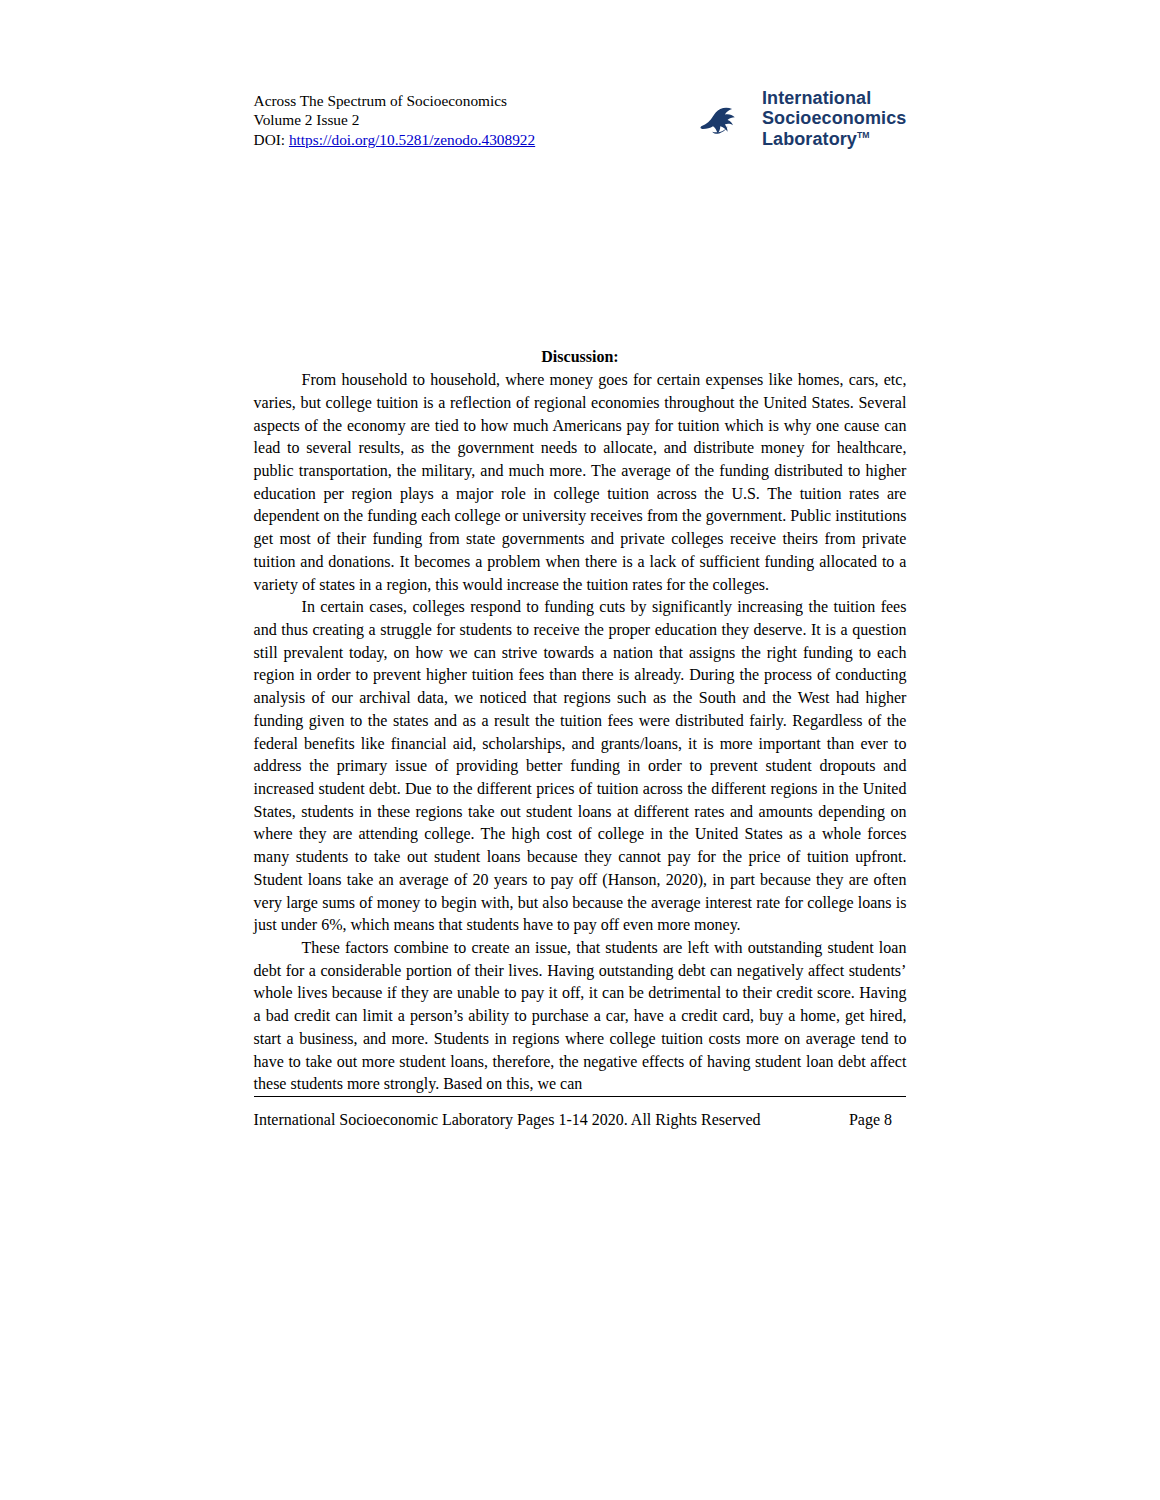Across The Spectrum of Socioeconomics
Volume 2 Issue 2
DOI: https://doi.org/10.5281/zenodo.4308922
International
Socioeconomics
LaboratoryTM
Discussion:
From household to household, where money goes for certain expenses like homes, cars, etc, varies, but college tuition is a reflection of regional economies throughout the United States. Several aspects of the economy are tied to how much Americans pay for tuition which is why one cause can lead to several results, as the government needs to allocate, and distribute money for healthcare, public transportation, the military, and much more. The average of the funding distributed to higher education per region plays a major role in college tuition across the U.S. The tuition rates are dependent on the funding each college or university receives from the government. Public institutions get most of their funding from state governments and private colleges receive theirs from private tuition and donations. It becomes a problem when there is a lack of sufficient funding allocated to a variety of states in a region, this would increase the tuition rates for the colleges.
In certain cases, colleges respond to funding cuts by significantly increasing the tuition fees and thus creating a struggle for students to receive the proper education they deserve. It is a question still prevalent today, on how we can strive towards a nation that assigns the right funding to each region in order to prevent higher tuition fees than there is already. During the process of conducting analysis of our archival data, we noticed that regions such as the South and the West had higher funding given to the states and as a result the tuition fees were distributed fairly. Regardless of the federal benefits like financial aid, scholarships, and grants/loans, it is more important than ever to address the primary issue of providing better funding in order to prevent student dropouts and increased student debt. Due to the different prices of tuition across the different regions in the United States, students in these regions take out student loans at different rates and amounts depending on where they are attending college. The high cost of college in the United States as a whole forces many students to take out student loans because they cannot pay for the price of tuition upfront. Student loans take an average of 20 years to pay off (Hanson, 2020), in part because they are often very large sums of money to begin with, but also because the average interest rate for college loans is just under 6%, which means that students have to pay off even more money.
These factors combine to create an issue, that students are left with outstanding student loan debt for a considerable portion of their lives. Having outstanding debt can negatively affect students’ whole lives because if they are unable to pay it off, it can be detrimental to their credit score. Having a bad credit can limit a person’s ability to purchase a car, have a credit card, buy a home, get hired, start a business, and more. Students in regions where college tuition costs more on average tend to have to take out more student loans, therefore, the negative effects of having student loan debt affect these students more strongly. Based on this, we can
International Socioeconomic Laboratory Pages 1-14 2020. All Rights Reserved
Page 8